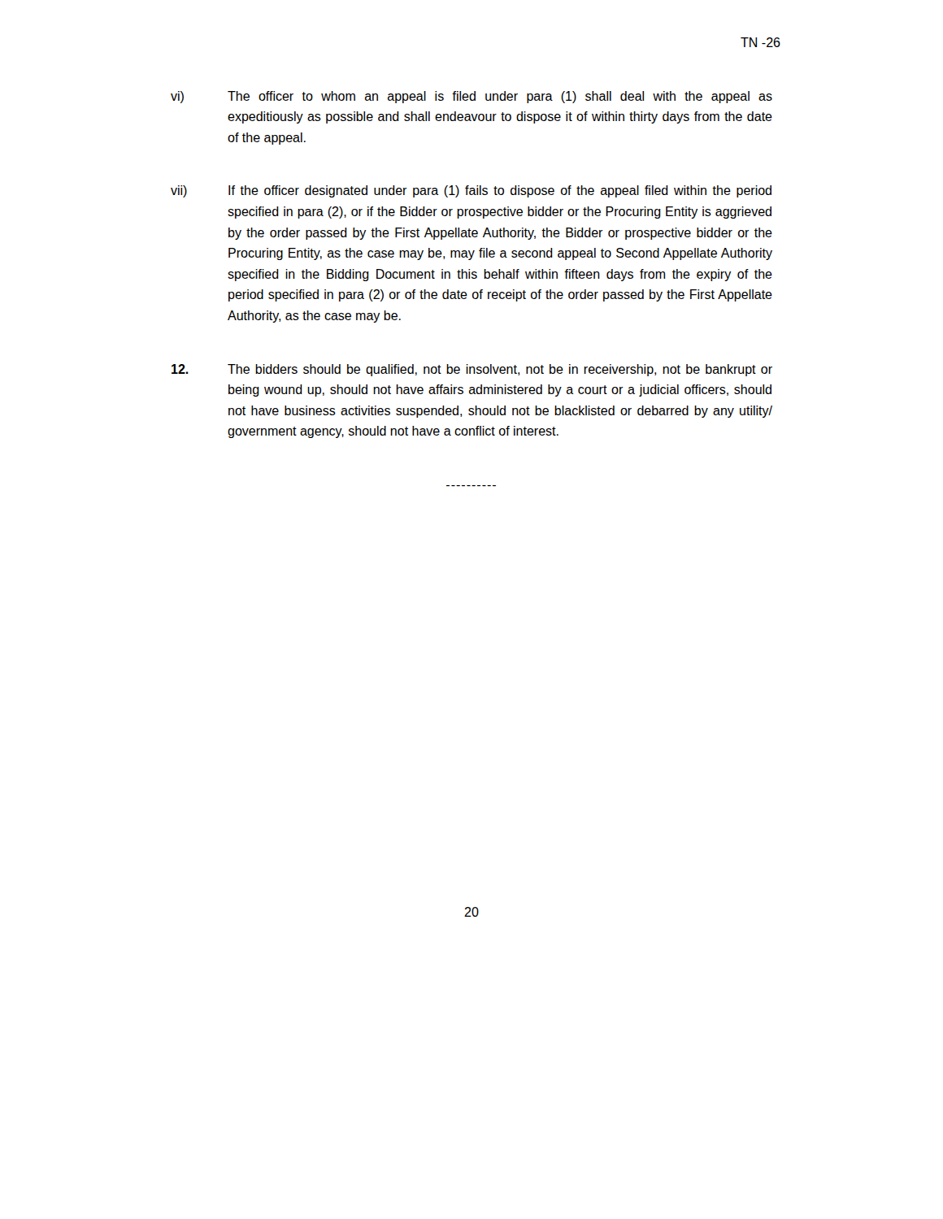TN -26
vi)
The officer to whom an appeal is filed under para (1) shall deal with the appeal as expeditiously as possible and shall endeavour to dispose it of within thirty days from the date of the appeal.
vii)
If the officer designated under para (1) fails to dispose of the appeal filed within the period specified in para (2), or if the Bidder or prospective bidder or the Procuring Entity is aggrieved by the order passed by the First Appellate Authority, the Bidder or prospective bidder or the Procuring Entity, as the case may be, may file a second appeal to Second Appellate Authority specified in the Bidding Document in this behalf within fifteen days from the expiry of the period specified in para (2) or of the date of receipt of the order passed by the First Appellate Authority, as the case may be.
12.
The bidders should be qualified, not be insolvent, not be in receivership, not be bankrupt or being wound up, should not have affairs administered by a court or a judicial officers, should not have business activities suspended, should not be blacklisted or debarred by any utility/ government agency, should not have a conflict of interest.
----------
20